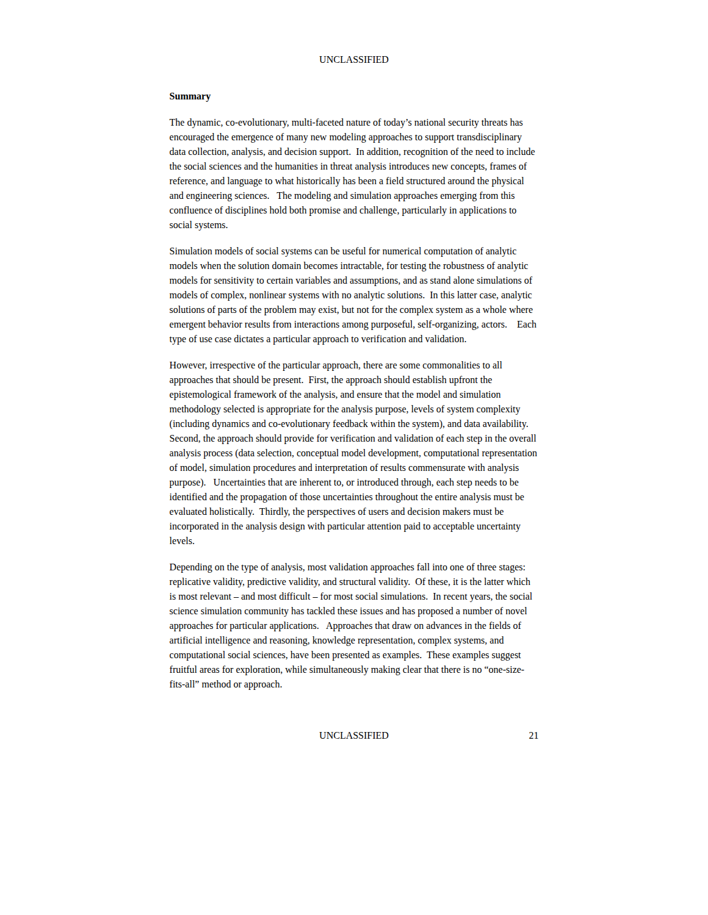UNCLASSIFIED
Summary
The dynamic, co-evolutionary, multi-faceted nature of today’s national security threats has encouraged the emergence of many new modeling approaches to support transdisciplinary data collection, analysis, and decision support. In addition, recognition of the need to include the social sciences and the humanities in threat analysis introduces new concepts, frames of reference, and language to what historically has been a field structured around the physical and engineering sciences. The modeling and simulation approaches emerging from this confluence of disciplines hold both promise and challenge, particularly in applications to social systems.
Simulation models of social systems can be useful for numerical computation of analytic models when the solution domain becomes intractable, for testing the robustness of analytic models for sensitivity to certain variables and assumptions, and as stand alone simulations of models of complex, nonlinear systems with no analytic solutions. In this latter case, analytic solutions of parts of the problem may exist, but not for the complex system as a whole where emergent behavior results from interactions among purposeful, self-organizing, actors. Each type of use case dictates a particular approach to verification and validation.
However, irrespective of the particular approach, there are some commonalities to all approaches that should be present. First, the approach should establish upfront the epistemological framework of the analysis, and ensure that the model and simulation methodology selected is appropriate for the analysis purpose, levels of system complexity (including dynamics and co-evolutionary feedback within the system), and data availability. Second, the approach should provide for verification and validation of each step in the overall analysis process (data selection, conceptual model development, computational representation of model, simulation procedures and interpretation of results commensurate with analysis purpose). Uncertainties that are inherent to, or introduced through, each step needs to be identified and the propagation of those uncertainties throughout the entire analysis must be evaluated holistically. Thirdly, the perspectives of users and decision makers must be incorporated in the analysis design with particular attention paid to acceptable uncertainty levels.
Depending on the type of analysis, most validation approaches fall into one of three stages: replicative validity, predictive validity, and structural validity. Of these, it is the latter which is most relevant – and most difficult – for most social simulations. In recent years, the social science simulation community has tackled these issues and has proposed a number of novel approaches for particular applications. Approaches that draw on advances in the fields of artificial intelligence and reasoning, knowledge representation, complex systems, and computational social sciences, have been presented as examples. These examples suggest fruitful areas for exploration, while simultaneously making clear that there is no “one-size-fits-all” method or approach.
UNCLASSIFIED 21